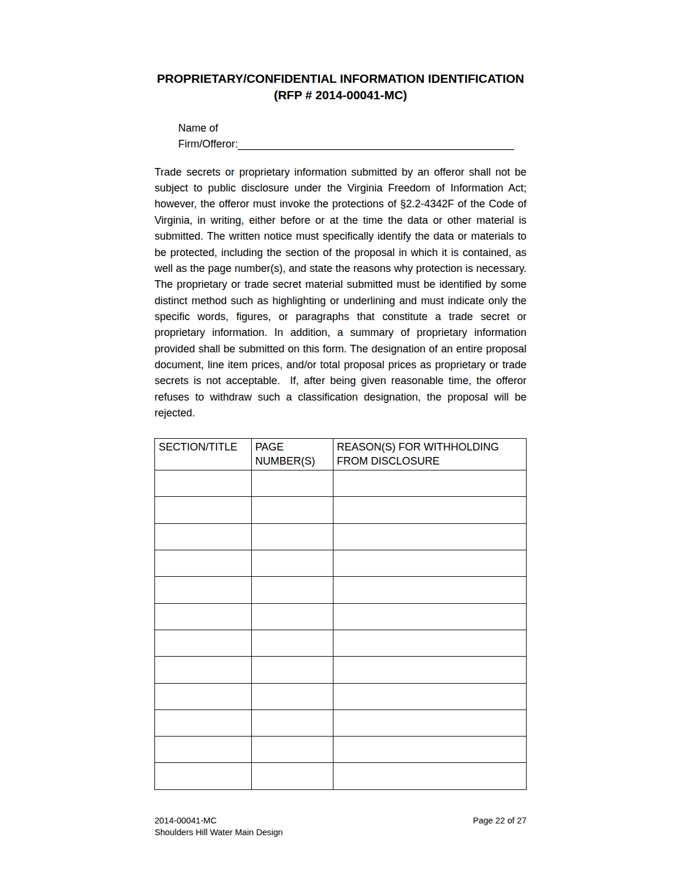PROPRIETARY/CONFIDENTIAL INFORMATION IDENTIFICATION
(RFP # 2014-00041-MC)
Name of Firm/Offeror:_______________________________________________
Trade secrets or proprietary information submitted by an offeror shall not be subject to public disclosure under the Virginia Freedom of Information Act; however, the offeror must invoke the protections of §2.2-4342F of the Code of Virginia, in writing, either before or at the time the data or other material is submitted. The written notice must specifically identify the data or materials to be protected, including the section of the proposal in which it is contained, as well as the page number(s), and state the reasons why protection is necessary. The proprietary or trade secret material submitted must be identified by some distinct method such as highlighting or underlining and must indicate only the specific words, figures, or paragraphs that constitute a trade secret or proprietary information. In addition, a summary of proprietary information provided shall be submitted on this form. The designation of an entire proposal document, line item prices, and/or total proposal prices as proprietary or trade secrets is not acceptable. If, after being given reasonable time, the offeror refuses to withdraw such a classification designation, the proposal will be rejected.
| SECTION/TITLE | PAGE NUMBER(S) | REASON(S) FOR WITHHOLDING FROM DISCLOSURE |
| --- | --- | --- |
2014-00041-MC
Shoulders Hill Water Main Design
Page 22 of 27